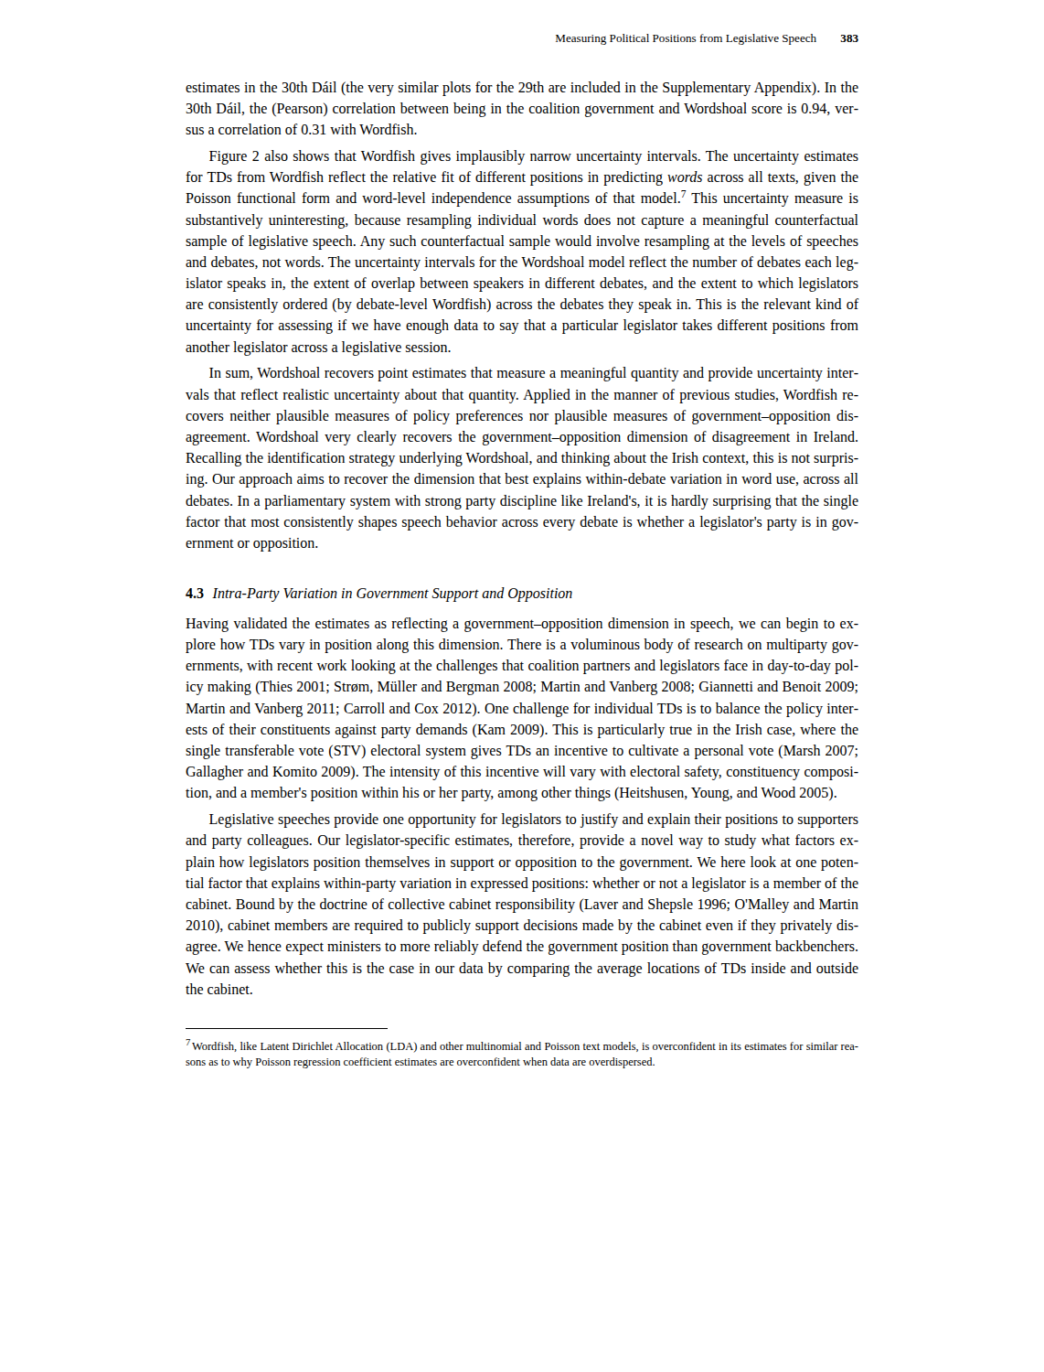Measuring Political Positions from Legislative Speech 383
estimates in the 30th Dáil (the very similar plots for the 29th are included in the Supplementary Appendix). In the 30th Dáil, the (Pearson) correlation between being in the coalition government and Wordshoal score is 0.94, versus a correlation of 0.31 with Wordfish.
Figure 2 also shows that Wordfish gives implausibly narrow uncertainty intervals. The uncertainty estimates for TDs from Wordfish reflect the relative fit of different positions in predicting words across all texts, given the Poisson functional form and word-level independence assumptions of that model.7 This uncertainty measure is substantively uninteresting, because resampling individual words does not capture a meaningful counterfactual sample of legislative speech. Any such counterfactual sample would involve resampling at the levels of speeches and debates, not words. The uncertainty intervals for the Wordshoal model reflect the number of debates each legislator speaks in, the extent of overlap between speakers in different debates, and the extent to which legislators are consistently ordered (by debate-level Wordfish) across the debates they speak in. This is the relevant kind of uncertainty for assessing if we have enough data to say that a particular legislator takes different positions from another legislator across a legislative session.
In sum, Wordshoal recovers point estimates that measure a meaningful quantity and provide uncertainty intervals that reflect realistic uncertainty about that quantity. Applied in the manner of previous studies, Wordfish recovers neither plausible measures of policy preferences nor plausible measures of government–opposition disagreement. Wordshoal very clearly recovers the government–opposition dimension of disagreement in Ireland. Recalling the identification strategy underlying Wordshoal, and thinking about the Irish context, this is not surprising. Our approach aims to recover the dimension that best explains within-debate variation in word use, across all debates. In a parliamentary system with strong party discipline like Ireland's, it is hardly surprising that the single factor that most consistently shapes speech behavior across every debate is whether a legislator's party is in government or opposition.
4.3 Intra-Party Variation in Government Support and Opposition
Having validated the estimates as reflecting a government–opposition dimension in speech, we can begin to explore how TDs vary in position along this dimension. There is a voluminous body of research on multiparty governments, with recent work looking at the challenges that coalition partners and legislators face in day-to-day policy making (Thies 2001; Strøm, Müller and Bergman 2008; Martin and Vanberg 2008; Giannetti and Benoit 2009; Martin and Vanberg 2011; Carroll and Cox 2012). One challenge for individual TDs is to balance the policy interests of their constituents against party demands (Kam 2009). This is particularly true in the Irish case, where the single transferable vote (STV) electoral system gives TDs an incentive to cultivate a personal vote (Marsh 2007; Gallagher and Komito 2009). The intensity of this incentive will vary with electoral safety, constituency composition, and a member's position within his or her party, among other things (Heitshusen, Young, and Wood 2005).
Legislative speeches provide one opportunity for legislators to justify and explain their positions to supporters and party colleagues. Our legislator-specific estimates, therefore, provide a novel way to study what factors explain how legislators position themselves in support or opposition to the government. We here look at one potential factor that explains within-party variation in expressed positions: whether or not a legislator is a member of the cabinet. Bound by the doctrine of collective cabinet responsibility (Laver and Shepsle 1996; O'Malley and Martin 2010), cabinet members are required to publicly support decisions made by the cabinet even if they privately disagree. We hence expect ministers to more reliably defend the government position than government backbenchers. We can assess whether this is the case in our data by comparing the average locations of TDs inside and outside the cabinet.
7 Wordfish, like Latent Dirichlet Allocation (LDA) and other multinomial and Poisson text models, is overconfident in its estimates for similar reasons as to why Poisson regression coefficient estimates are overconfident when data are overdispersed.